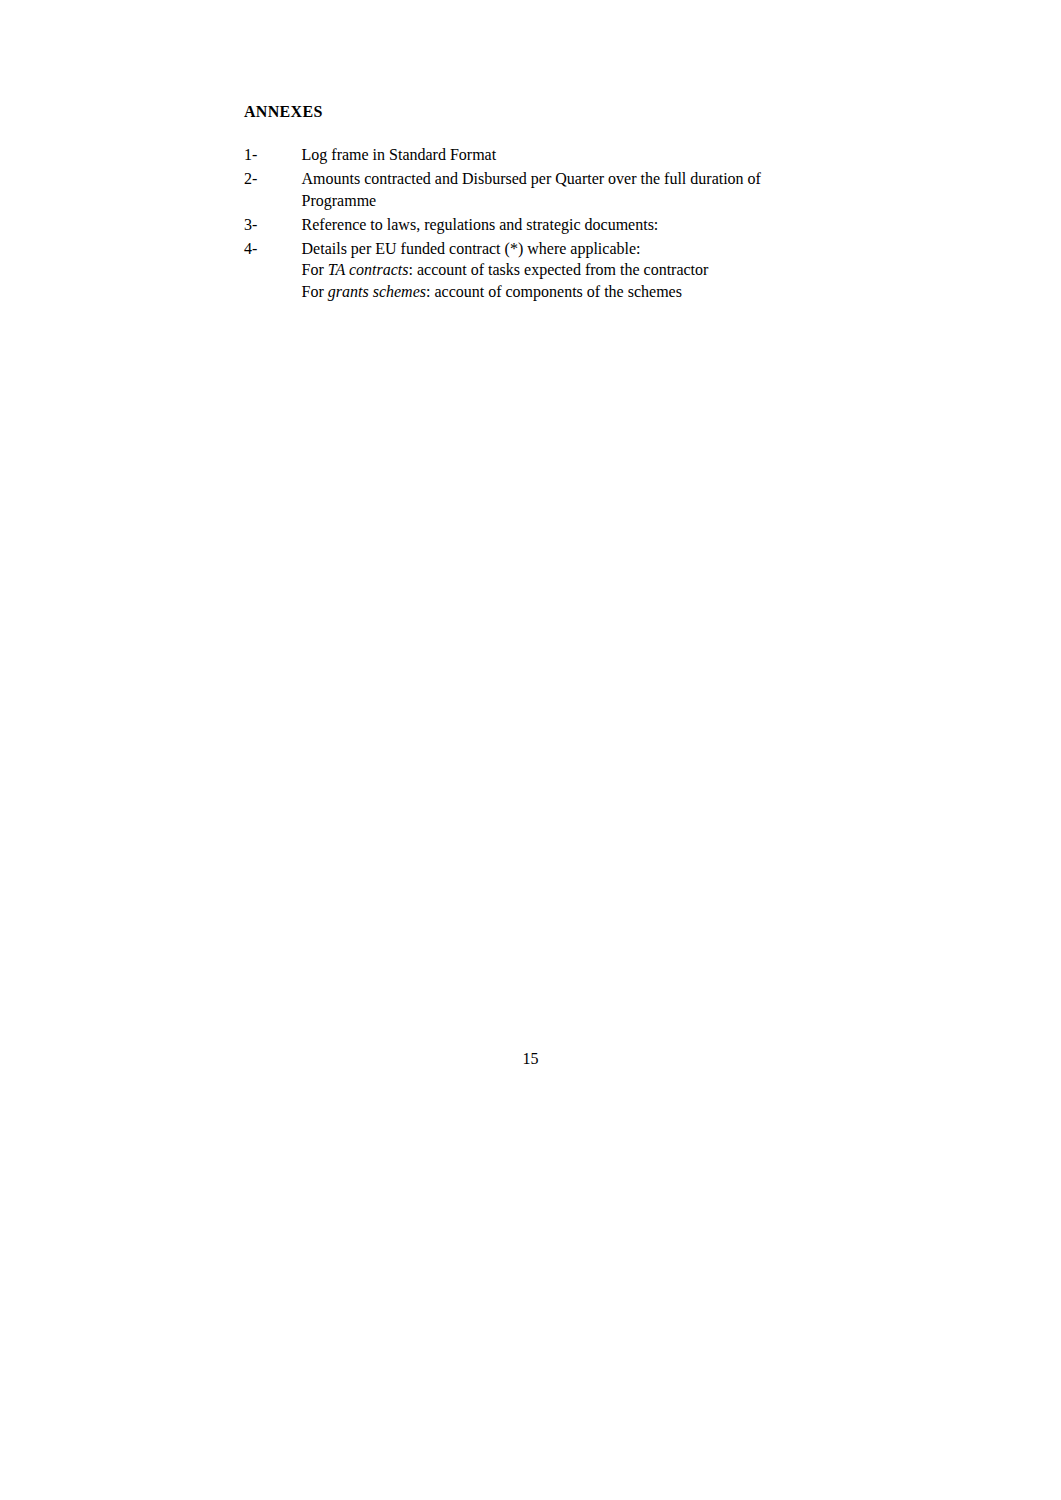ANNEXES
| 1- | Log frame in Standard Format |
| 2- | Amounts contracted and Disbursed per Quarter over the full duration of Programme |
| 3- | Reference to laws, regulations and strategic documents: |
| 4- | Details per EU funded contract (*) where applicable: For TA contracts : account of tasks expected from the contractor For grants schemes : account of components of the schemes |
15